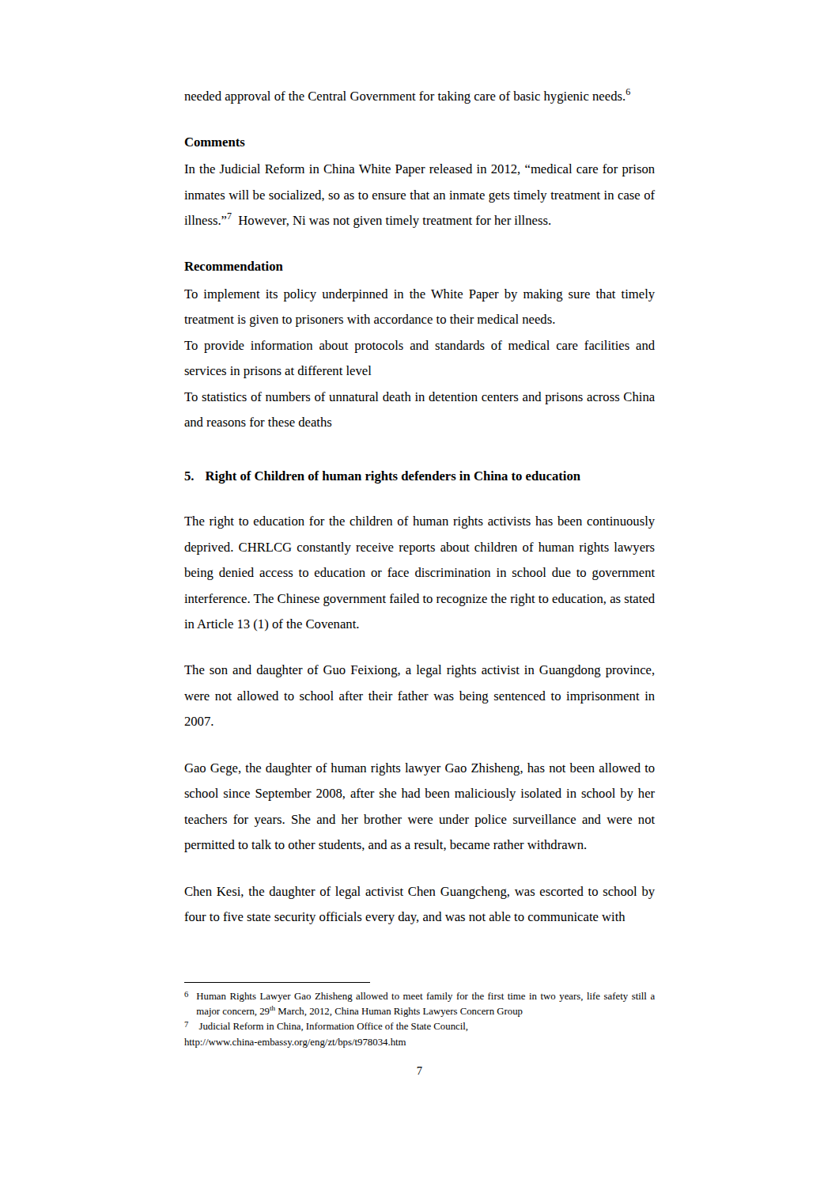needed approval of the Central Government for taking care of basic hygienic needs.6
Comments
In the Judicial Reform in China White Paper released in 2012, “medical care for prison inmates will be socialized, so as to ensure that an inmate gets timely treatment in case of illness.”7 However, Ni was not given timely treatment for her illness.
Recommendation
To implement its policy underpinned in the White Paper by making sure that timely treatment is given to prisoners with accordance to their medical needs.
To provide information about protocols and standards of medical care facilities and services in prisons at different level
To statistics of numbers of unnatural death in detention centers and prisons across China and reasons for these deaths
5. Right of Children of human rights defenders in China to education
The right to education for the children of human rights activists has been continuously deprived. CHRLCG constantly receive reports about children of human rights lawyers being denied access to education or face discrimination in school due to government interference. The Chinese government failed to recognize the right to education, as stated in Article 13 (1) of the Covenant.
The son and daughter of Guo Feixiong, a legal rights activist in Guangdong province, were not allowed to school after their father was being sentenced to imprisonment in 2007.
Gao Gege, the daughter of human rights lawyer Gao Zhisheng, has not been allowed to school since September 2008, after she had been maliciously isolated in school by her teachers for years. She and her brother were under police surveillance and were not permitted to talk to other students, and as a result, became rather withdrawn.
Chen Kesi, the daughter of legal activist Chen Guangcheng, was escorted to school by four to five state security officials every day, and was not able to communicate with
6 Human Rights Lawyer Gao Zhisheng allowed to meet family for the first time in two years, life safety still a major concern, 29th March, 2012, China Human Rights Lawyers Concern Group
7 Judicial Reform in China, Information Office of the State Council,
http://www.china-embassy.org/eng/zt/bps/t978034.htm
7